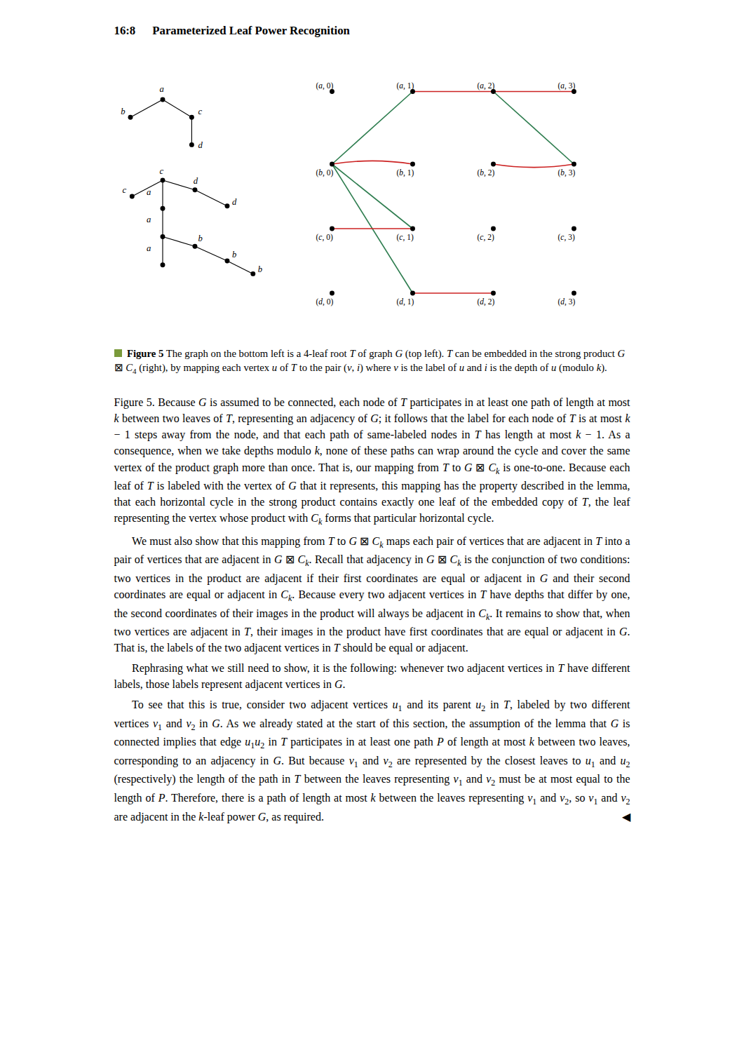16:8 Parameterized Leaf Power Recognition
a b c d c c d d a a a b b b (a, 0) (a, 1) (a, 2) (a, 3) (b, 0) (b, 1) (b, 2) (b, 3) (c, 0) (c, 1) (c, 2) (c, 3) (d, 0) (d, 1) (d, 2) (d, 3)
Figure 5 The graph on the bottom left is a 4-leaf root T of graph G (top left). T can be embedded in the strong product G ⊠ C4 (right), by mapping each vertex u of T to the pair (v, i) where v is the label of u and i is the depth of u (modulo k).
Figure 5. Because G is assumed to be connected, each node of T participates in at least one path of length at most k between two leaves of T, representing an adjacency of G; it follows that the label for each node of T is at most k − 1 steps away from the node, and that each path of same-labeled nodes in T has length at most k − 1. As a consequence, when we take depths modulo k, none of these paths can wrap around the cycle and cover the same vertex of the product graph more than once. That is, our mapping from T to G ⊠ Ck is one-to-one. Because each leaf of T is labeled with the vertex of G that it represents, this mapping has the property described in the lemma, that each horizontal cycle in the strong product contains exactly one leaf of the embedded copy of T, the leaf representing the vertex whose product with Ck forms that particular horizontal cycle.
We must also show that this mapping from T to G ⊠ Ck maps each pair of vertices that are adjacent in T into a pair of vertices that are adjacent in G ⊠ Ck. Recall that adjacency in G ⊠ Ck is the conjunction of two conditions: two vertices in the product are adjacent if their first coordinates are equal or adjacent in G and their second coordinates are equal or adjacent in Ck. Because every two adjacent vertices in T have depths that differ by one, the second coordinates of their images in the product will always be adjacent in Ck. It remains to show that, when two vertices are adjacent in T, their images in the product have first coordinates that are equal or adjacent in G. That is, the labels of the two adjacent vertices in T should be equal or adjacent.
Rephrasing what we still need to show, it is the following: whenever two adjacent vertices in T have different labels, those labels represent adjacent vertices in G.
To see that this is true, consider two adjacent vertices u1 and its parent u2 in T, labeled by two different vertices v1 and v2 in G. As we already stated at the start of this section, the assumption of the lemma that G is connected implies that edge u1u2 in T participates in at least one path P of length at most k between two leaves, corresponding to an adjacency in G. But because v1 and v2 are represented by the closest leaves to u1 and u2 (respectively) the length of the path in T between the leaves representing v1 and v2 must be at most equal to the length of P. Therefore, there is a path of length at most k between the leaves representing v1 and v2, so v1 and v2 are adjacent in the k-leaf power G, as required. ◀